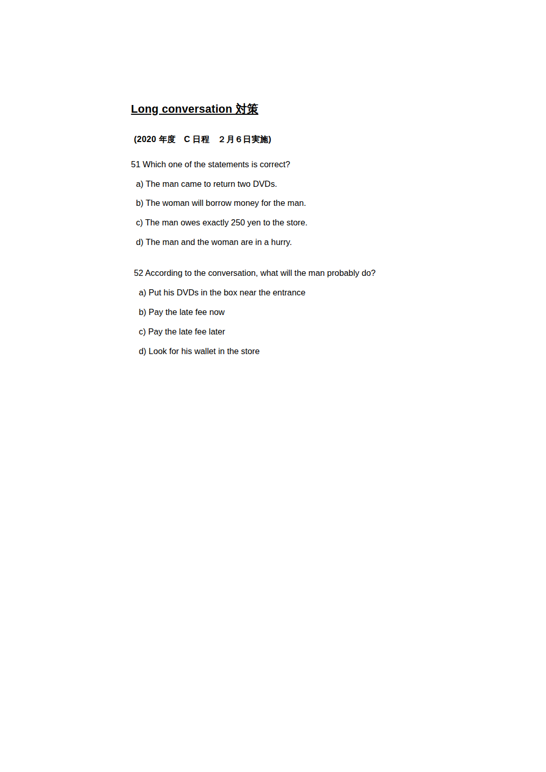Long conversation 対策
(2020 年度　C 日程　２月６日実施)
51 Which one of the statements is correct?
a) The man came to return two DVDs.
b) The woman will borrow money for the man.
c) The man owes exactly 250 yen to the store.
d) The man and the woman are in a hurry.
52 According to the conversation, what will the man probably do?
a) Put his DVDs in the box near the entrance
b) Pay the late fee now
c) Pay the late fee later
d) Look for his wallet in the store